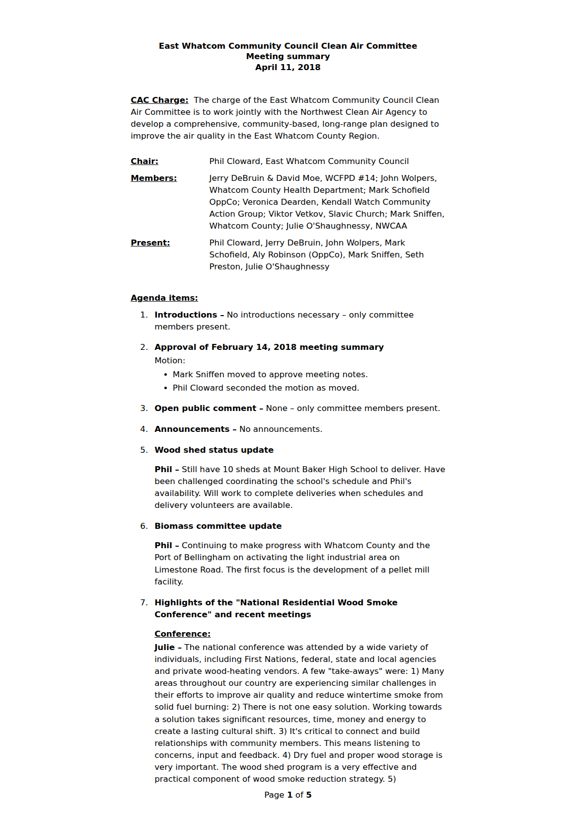East Whatcom Community Council Clean Air Committee Meeting summary April 11, 2018
CAC Charge: The charge of the East Whatcom Community Council Clean Air Committee is to work jointly with the Northwest Clean Air Agency to develop a comprehensive, community-based, long-range plan designed to improve the air quality in the East Whatcom County Region.
| Chair: | Phil Cloward, East Whatcom Community Council |
| Members: | Jerry DeBruin & David Moe, WCFPD #14; John Wolpers, Whatcom County Health Department; Mark Schofield OppCo; Veronica Dearden, Kendall Watch Community Action Group; Viktor Vetkov, Slavic Church; Mark Sniffen, Whatcom County; Julie O'Shaughnessy, NWCAA |
| Present: | Phil Cloward, Jerry DeBruin, John Wolpers, Mark Schofield, Aly Robinson (OppCo), Mark Sniffen, Seth Preston, Julie O'Shaughnessy |
Agenda items:
Introductions – No introductions necessary – only committee members present.
Approval of February 14, 2018 meeting summary
Motion:
Mark Sniffen moved to approve meeting notes.
Phil Cloward seconded the motion as moved.
Open public comment – None – only committee members present.
Announcements – No announcements.
Wood shed status update
Phil – Still have 10 sheds at Mount Baker High School to deliver. Have been challenged coordinating the school's schedule and Phil's availability. Will work to complete deliveries when schedules and delivery volunteers are available.
Biomass committee update
Phil – Continuing to make progress with Whatcom County and the Port of Bellingham on activating the light industrial area on Limestone Road. The first focus is the development of a pellet mill facility.
Highlights of the "National Residential Wood Smoke Conference" and recent meetings
Conference:
Julie – The national conference was attended by a wide variety of individuals, including First Nations, federal, state and local agencies and private wood-heating vendors. A few "take-aways" were: 1) Many areas throughout our country are experiencing similar challenges in their efforts to improve air quality and reduce wintertime smoke from solid fuel burning: 2) There is not one easy solution. Working towards a solution takes significant resources, time, money and energy to create a lasting cultural shift. 3) It's critical to connect and build relationships with community members. This means listening to concerns, input and feedback. 4) Dry fuel and proper wood storage is very important. The wood shed program is a very effective and practical component of wood smoke reduction strategy. 5)
Page 1 of 5